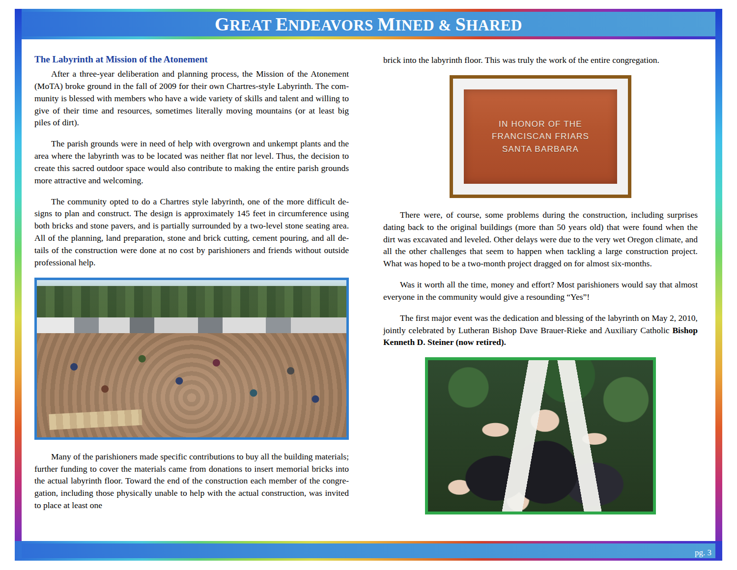GREAT ENDEAVORS MINED & SHARED
The Labyrinth at Mission of the Atonement
After a three-year deliberation and planning process, the Mission of the Atonement (MoTA) broke ground in the fall of 2009 for their own Chartres-style Labyrinth. The community is blessed with members who have a wide variety of skills and talent and willing to give of their time and resources, sometimes literally moving mountains (or at least big piles of dirt).
The parish grounds were in need of help with overgrown and unkempt plants and the area where the labyrinth was to be located was neither flat nor level. Thus, the decision to create this sacred outdoor space would also contribute to making the entire parish grounds more attractive and welcoming.
The community opted to do a Chartres style labyrinth, one of the more difficult designs to plan and construct. The design is approximately 145 feet in circumference using both bricks and stone pavers, and is partially surrounded by a two-level stone seating area. All of the planning, land preparation, stone and brick cutting, cement pouring, and all details of the construction were done at no cost by parishioners and friends without outside professional help.
Many of the parishioners made specific contributions to buy all the building materials; further funding to cover the materials came from donations to insert memorial bricks into the actual labyrinth floor. Toward the end of the construction each member of the congregation, including those physically unable to help with the actual construction, was invited to place at least one
brick into the labyrinth floor. This was truly the work of the entire congregation.
In honor of the
Franciscan Friars
Santa Barbara
There were, of course, some problems during the construction, including surprises dating back to the original buildings (more than 50 years old) that were found when the dirt was excavated and leveled. Other delays were due to the very wet Oregon climate, and all the other challenges that seem to happen when tackling a large construction project. What was hoped to be a two-month project dragged on for almost six-months.
Was it worth all the time, money and effort? Most parishioners would say that almost everyone in the community would give a resounding “Yes”!
The first major event was the dedication and blessing of the labyrinth on May 2, 2010, jointly celebrated by Lutheran Bishop Dave Brauer-Rieke and Auxiliary Catholic Bishop Kenneth D. Steiner (now retired).
pg. 3